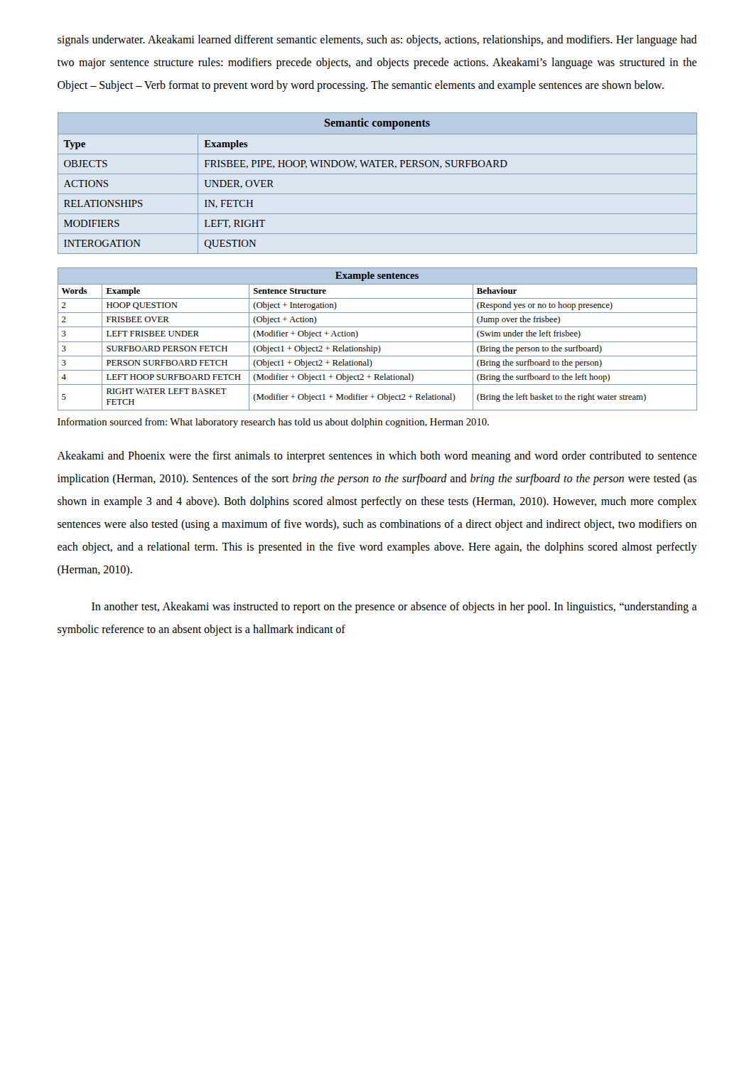signals underwater. Akeakami learned different semantic elements, such as: objects, actions, relationships, and modifiers. Her language had two major sentence structure rules: modifiers precede objects, and objects precede actions. Akeakami’s language was structured in the Object – Subject – Verb format to prevent word by word processing. The semantic elements and example sentences are shown below.
| Semantic components |
| --- |
| Type | Examples |
| OBJECTS | FRISBEE, PIPE, HOOP, WINDOW, WATER, PERSON, SURFBOARD |
| ACTIONS | UNDER, OVER |
| RELATIONSHIPS | IN, FETCH |
| MODIFIERS | LEFT, RIGHT |
| INTEROGATION | QUESTION |
| Example sentences |
| --- |
| Words | Example | Sentence Structure | Behaviour |
| 2 | HOOP QUESTION | (Object + Interogation) | (Respond yes or no to hoop presence) |
| 2 | FRISBEE OVER | (Object + Action) | (Jump over the frisbee) |
| 3 | LEFT FRISBEE UNDER | (Modifier + Object + Action) | (Swim under the left frisbee) |
| 3 | SURFBOARD PERSON FETCH | (Object1 + Object2 + Relationship) | (Bring the person to the surfboard) |
| 3 | PERSON SURFBOARD FETCH | (Object1 + Object2 + Relational) | (Bring the surfboard to the person) |
| 4 | LEFT HOOP SURFBOARD FETCH | (Modifier + Object1 + Object2 + Relational) | (Bring the surfboard to the left hoop) |
| 5 | RIGHT WATER LEFT BASKET FETCH | (Modifier + Object1 + Modifier + Object2 + Relational) | (Bring the left basket to the right water stream) |
Information sourced from: What laboratory research has told us about dolphin cognition, Herman 2010.
Akeakami and Phoenix were the first animals to interpret sentences in which both word meaning and word order contributed to sentence implication (Herman, 2010). Sentences of the sort bring the person to the surfboard and bring the surfboard to the person were tested (as shown in example 3 and 4 above). Both dolphins scored almost perfectly on these tests (Herman, 2010). However, much more complex sentences were also tested (using a maximum of five words), such as combinations of a direct object and indirect object, two modifiers on each object, and a relational term. This is presented in the five word examples above. Here again, the dolphins scored almost perfectly (Herman, 2010).
In another test, Akeakami was instructed to report on the presence or absence of objects in her pool. In linguistics, “understanding a symbolic reference to an absent object is a hallmark indicant of